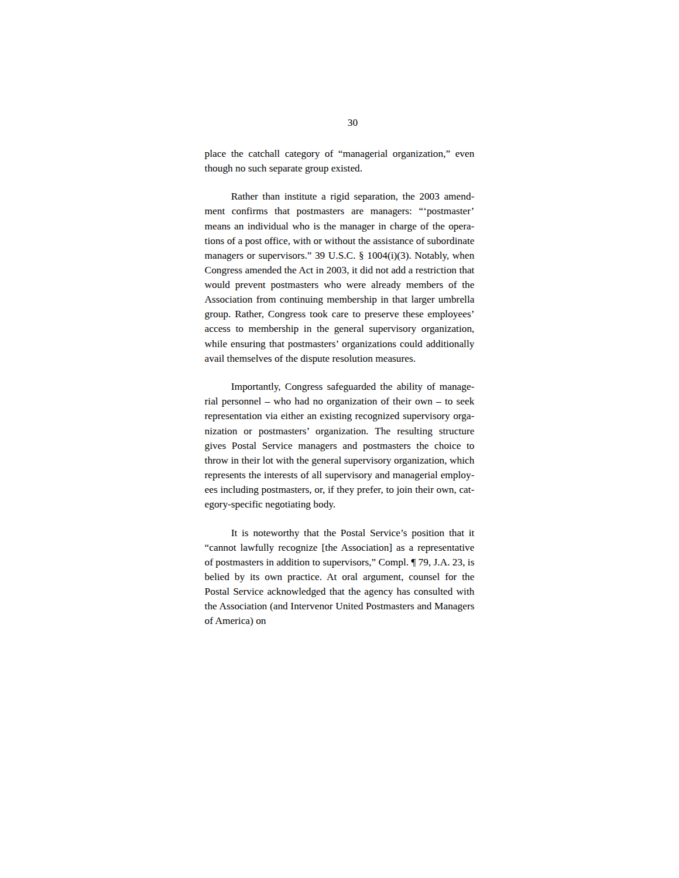30
place the catchall category of “managerial organization,” even though no such separate group existed.
Rather than institute a rigid separation, the 2003 amendment confirms that postmasters are managers: “‘postmaster’ means an individual who is the manager in charge of the operations of a post office, with or without the assistance of subordinate managers or supervisors.” 39 U.S.C. § 1004(i)(3). Notably, when Congress amended the Act in 2003, it did not add a restriction that would prevent postmasters who were already members of the Association from continuing membership in that larger umbrella group. Rather, Congress took care to preserve these employees’ access to membership in the general supervisory organization, while ensuring that postmasters’ organizations could additionally avail themselves of the dispute resolution measures.
Importantly, Congress safeguarded the ability of managerial personnel – who had no organization of their own – to seek representation via either an existing recognized supervisory organization or postmasters’ organization. The resulting structure gives Postal Service managers and postmasters the choice to throw in their lot with the general supervisory organization, which represents the interests of all supervisory and managerial employees including postmasters, or, if they prefer, to join their own, category-specific negotiating body.
It is noteworthy that the Postal Service’s position that it “cannot lawfully recognize [the Association] as a representative of postmasters in addition to supervisors,” Compl. ¶ 79, J.A. 23, is belied by its own practice. At oral argument, counsel for the Postal Service acknowledged that the agency has consulted with the Association (and Intervenor United Postmasters and Managers of America) on